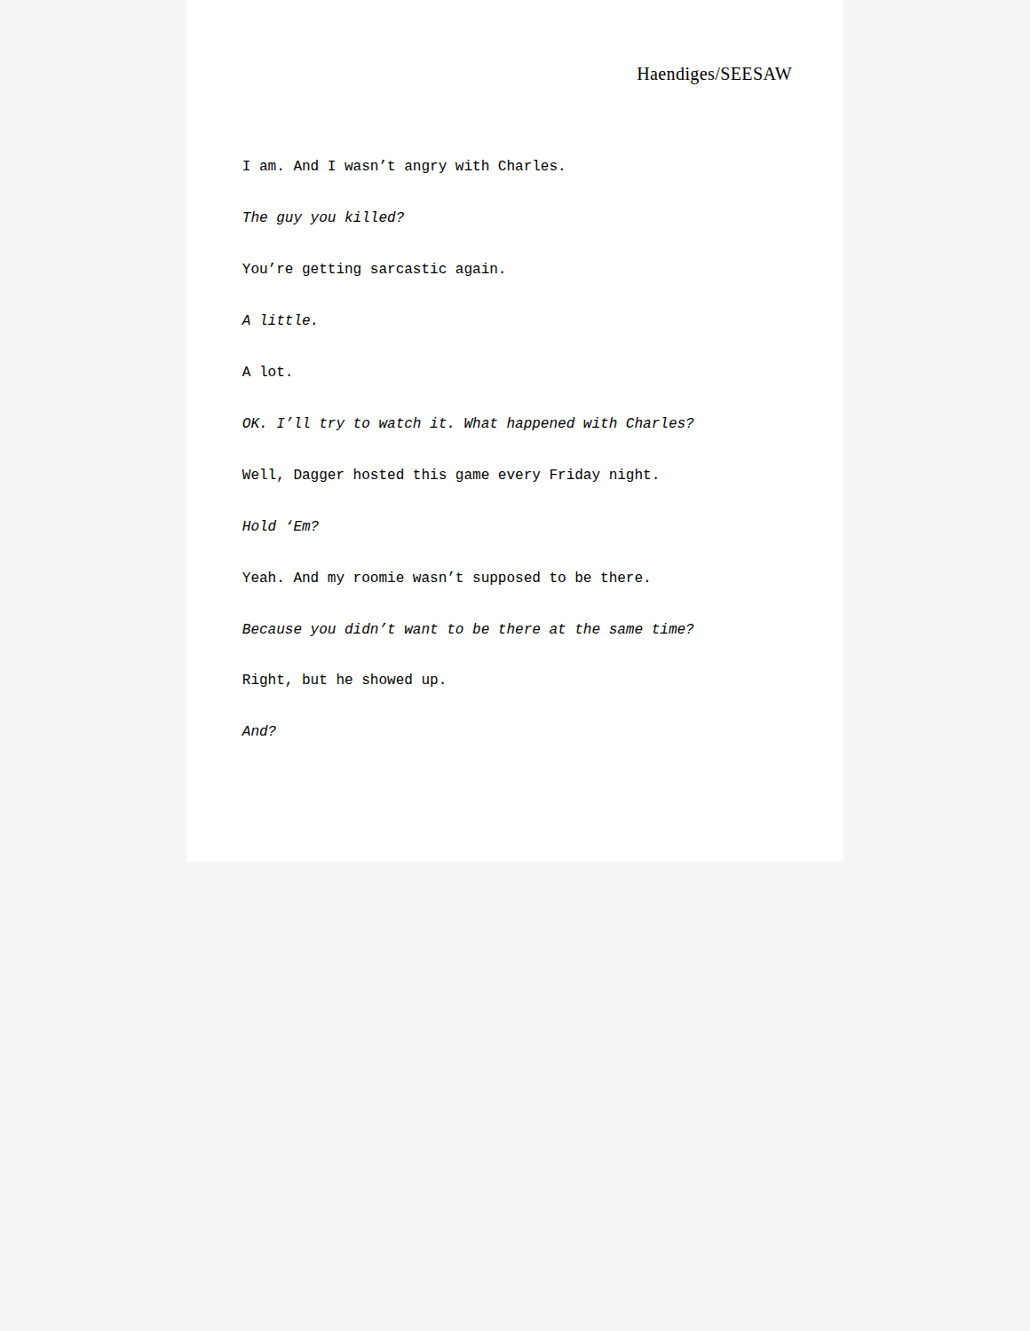Haendiges/SEESAW
I am. And I wasn’t angry with Charles.
The guy you killed?
You’re getting sarcastic again.
A little.
A lot.
OK. I’ll try to watch it. What happened with Charles?
Well, Dagger hosted this game every Friday night.
Hold ‘Em?
Yeah. And my roomie wasn’t supposed to be there.
Because you didn’t want to be there at the same time?
Right, but he showed up.
And?